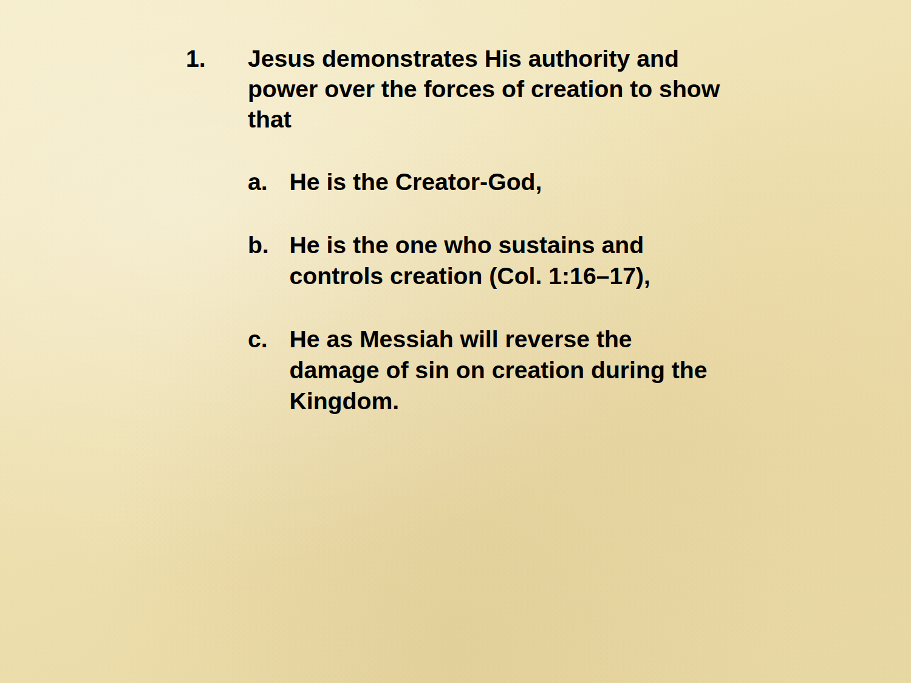1. Jesus demonstrates His authority and power over the forces of creation to show that
a. He is the Creator-God,
b. He is the one who sustains and controls creation (Col. 1:16–17),
c. He as Messiah will reverse the damage of sin on creation during the Kingdom.